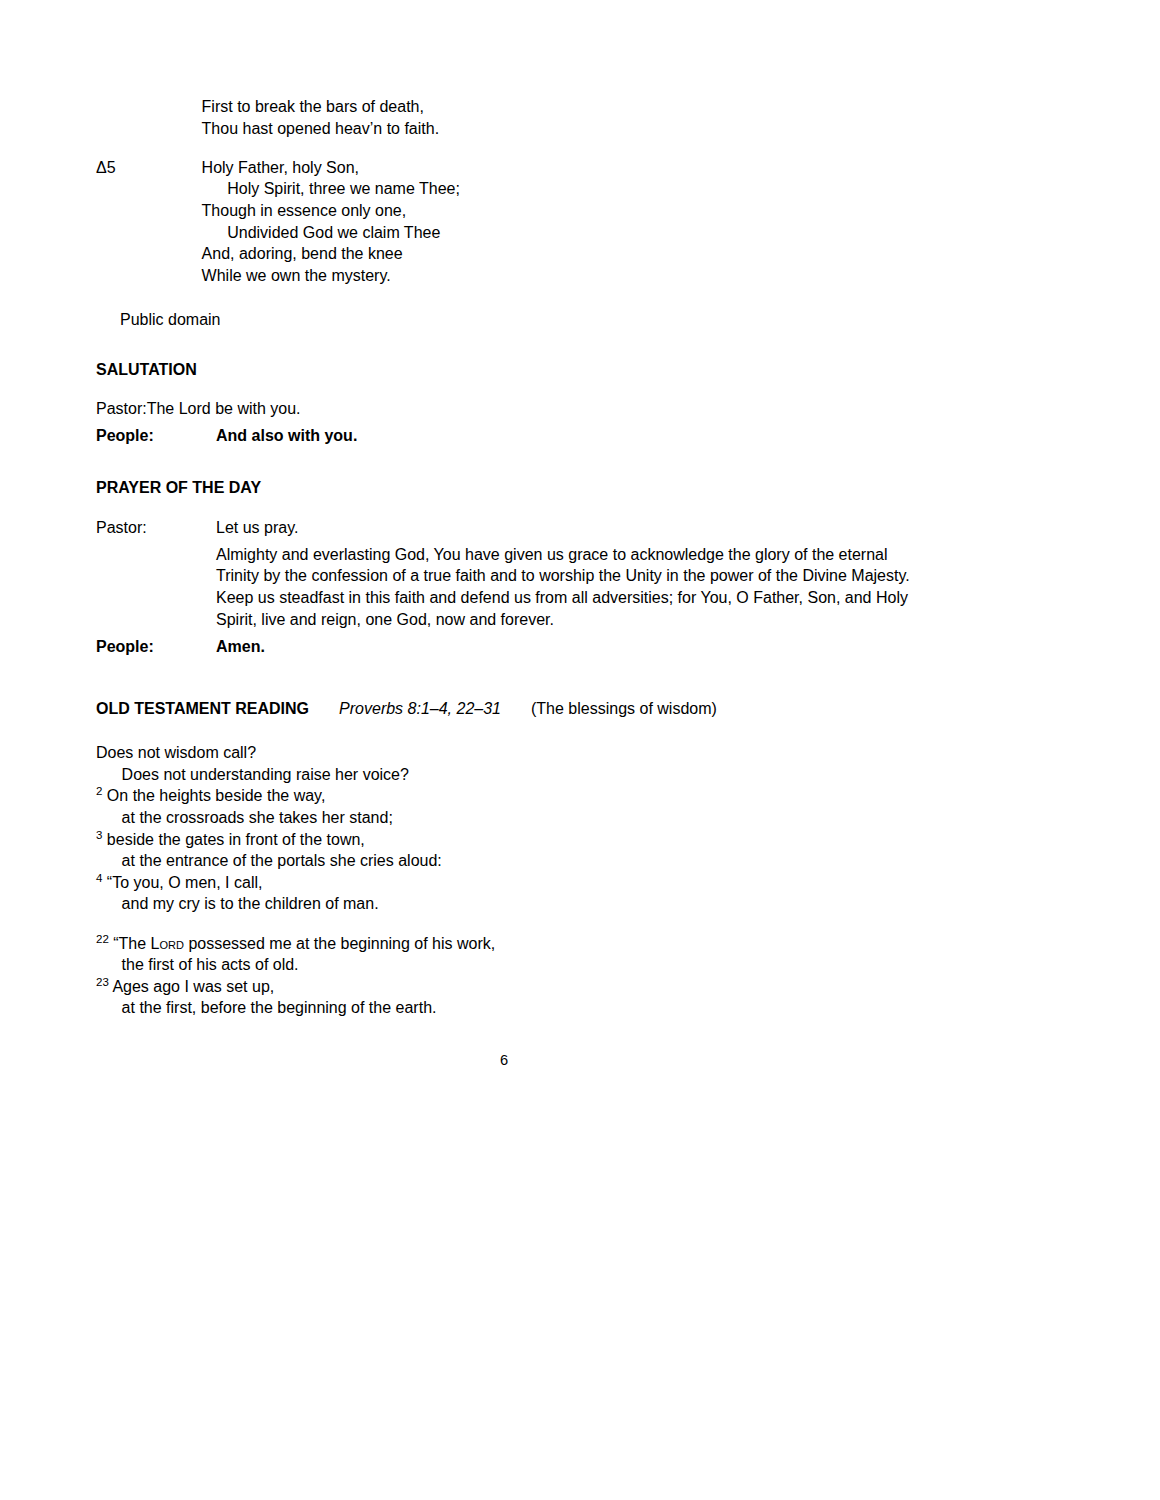First to break the bars of death,
Thou hast opened heav’n to faith.
Δ5 Holy Father, holy Son,
Holy Spirit, three we name Thee;
Though in essence only one,
Undivided God we claim Thee
And, adoring, bend the knee
While we own the mystery.
Public domain
SALUTATION
Pastor:The Lord be with you.
| People: | And also with you. |
PRAYER OF THE DAY
| Pastor: | Let us pray. |
| | Almighty and everlasting God, You have given us grace to acknowledge the glory of the eternal Trinity by the confession of a true faith and to worship the Unity in the power of the Divine Majesty. Keep us steadfast in this faith and defend us from all adversities; for You, O Father, Son, and Holy Spirit, live and reign, one God, now and forever. |
| People: | Amen. |
OLD TESTAMENT READING Proverbs 8:1–4, 22–31 (The blessings of wisdom)
Does not wisdom call?
Does not understanding raise her voice?
2 On the heights beside the way,
at the crossroads she takes her stand;
3 beside the gates in front of the town,
at the entrance of the portals she cries aloud:
4 “To you, O men, I call,
and my cry is to the children of man.
22 “The Lord possessed me at the beginning of his work,
the first of his acts of old.
23 Ages ago I was set up,
at the first, before the beginning of the earth.
6